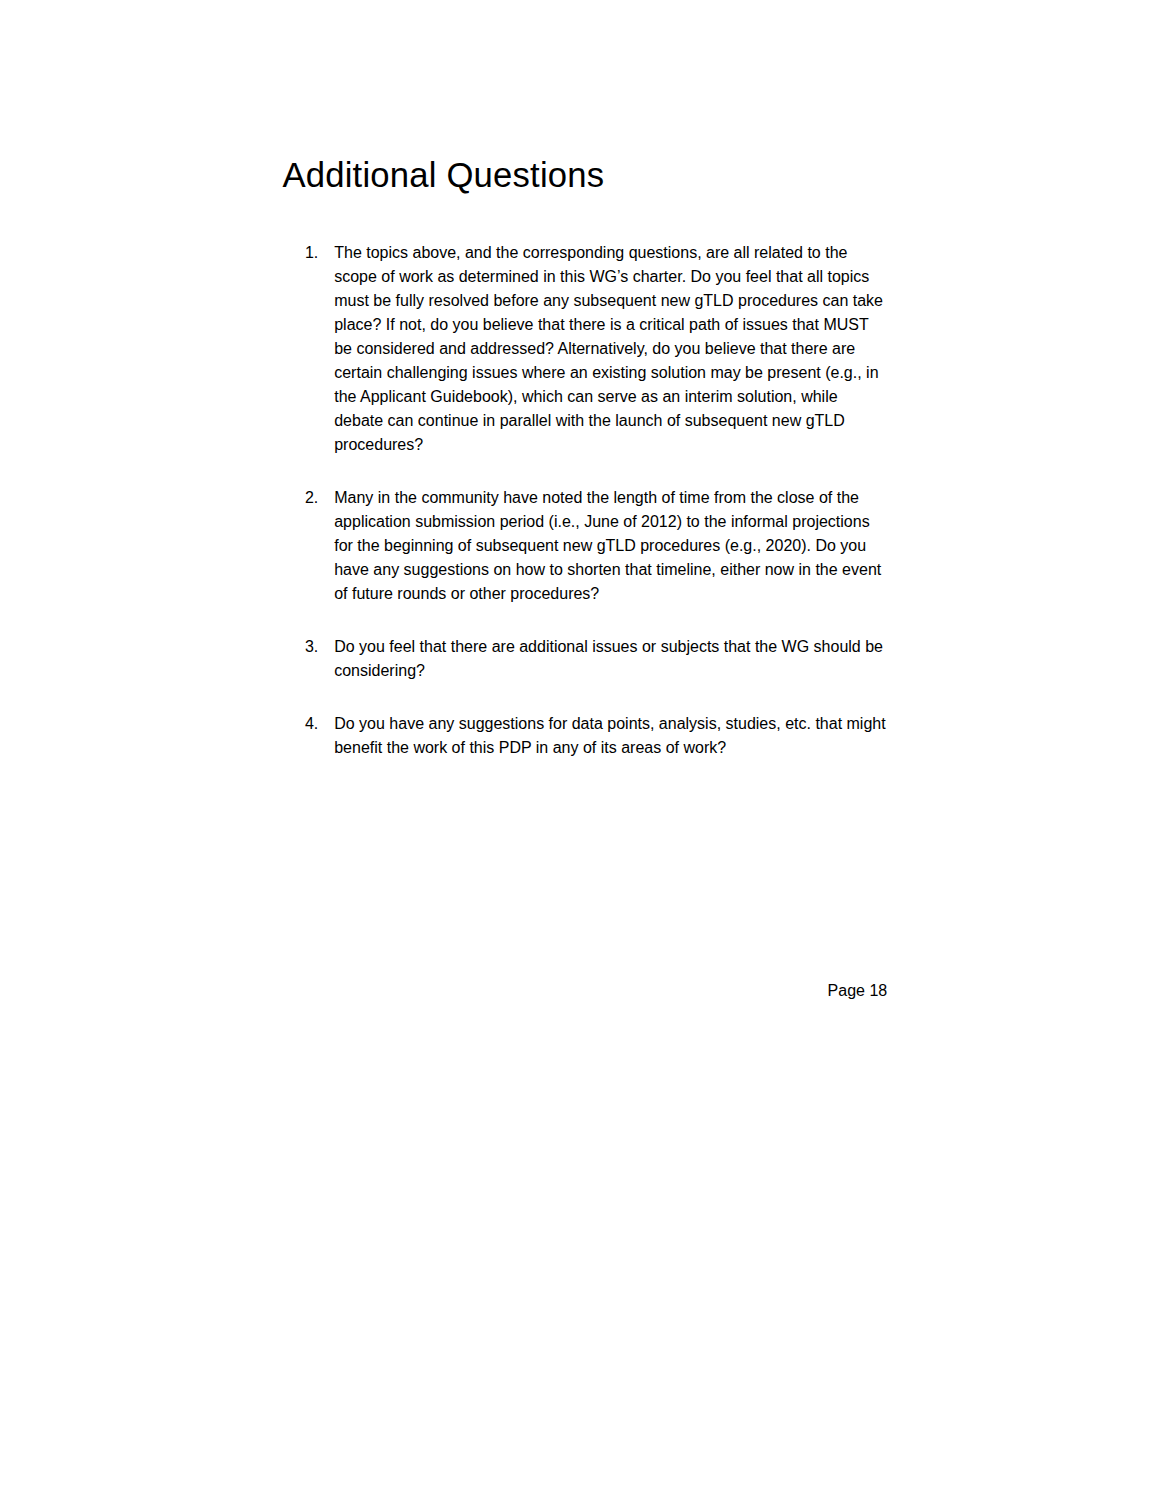Additional Questions
The topics above, and the corresponding questions, are all related to the scope of work as determined in this WG’s charter. Do you feel that all topics must be fully resolved before any subsequent new gTLD procedures can take place? If not, do you believe that there is a critical path of issues that MUST be considered and addressed? Alternatively, do you believe that there are certain challenging issues where an existing solution may be present (e.g., in the Applicant Guidebook), which can serve as an interim solution, while debate can continue in parallel with the launch of subsequent new gTLD procedures?
Many in the community have noted the length of time from the close of the application submission period (i.e., June of 2012) to the informal projections for the beginning of subsequent new gTLD procedures (e.g., 2020). Do you have any suggestions on how to shorten that timeline, either now in the event of future rounds or other procedures?
Do you feel that there are additional issues or subjects that the WG should be considering?
Do you have any suggestions for data points, analysis, studies, etc. that might benefit the work of this PDP in any of its areas of work?
Page 18